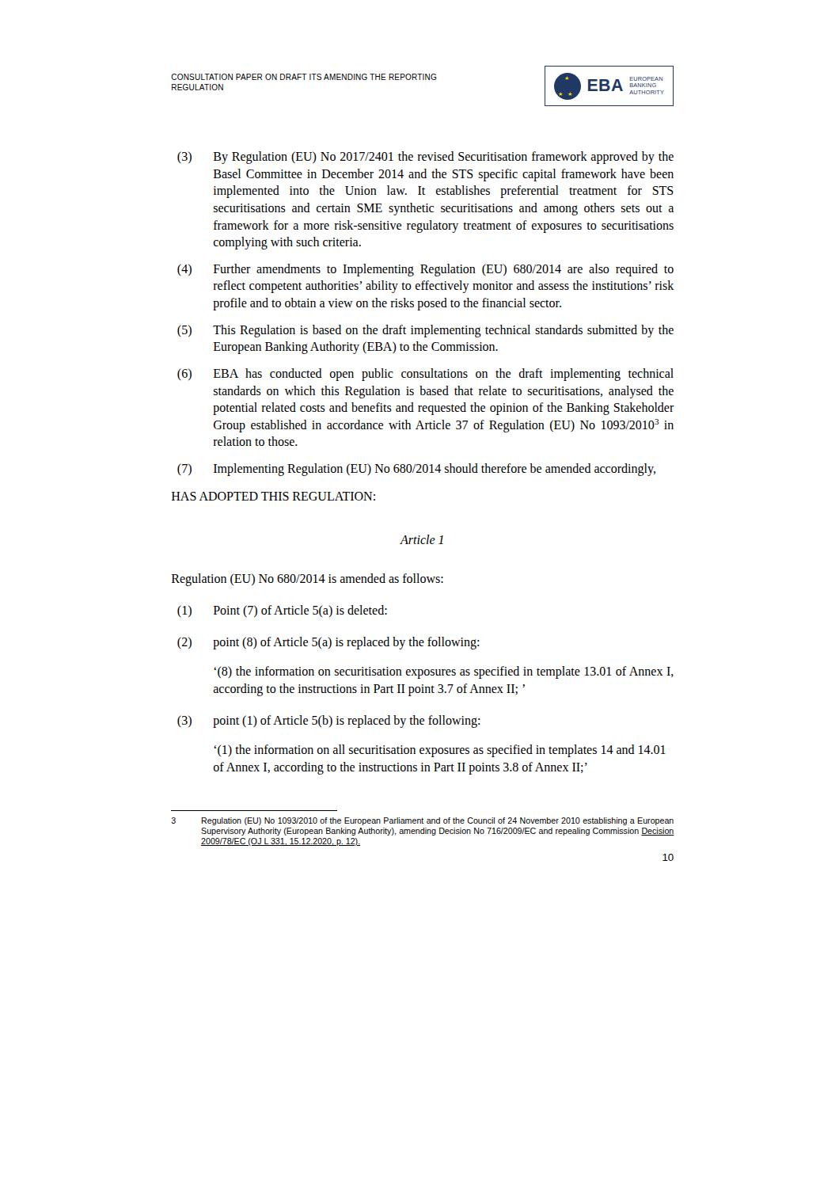Consultation Paper on Draft ITS Amending the Reporting Regulation
EBA
European
Banking
Authority
(3) By Regulation (EU) No 2017/2401 the revised Securitisation framework approved by the Basel Committee in December 2014 and the STS specific capital framework have been implemented into the Union law. It establishes preferential treatment for STS securitisations and certain SME synthetic securitisations and among others sets out a framework for a more risk-sensitive regulatory treatment of exposures to securitisations complying with such criteria.
(4) Further amendments to Implementing Regulation (EU) 680/2014 are also required to reflect competent authorities’ ability to effectively monitor and assess the institutions’ risk profile and to obtain a view on the risks posed to the financial sector.
(5) This Regulation is based on the draft implementing technical standards submitted by the European Banking Authority (EBA) to the Commission.
(6) EBA has conducted open public consultations on the draft implementing technical standards on which this Regulation is based that relate to securitisations, analysed the potential related costs and benefits and requested the opinion of the Banking Stakeholder Group established in accordance with Article 37 of Regulation (EU) No 1093/20103 in relation to those.
(7) Implementing Regulation (EU) No 680/2014 should therefore be amended accordingly,
HAS ADOPTED THIS REGULATION:
Article 1
Regulation (EU) No 680/2014 is amended as follows:
(1)
Point (7) of Article 5(a) is deleted:
(2)
point (8) of Article 5(a) is replaced by the following:
‘(8) the information on securitisation exposures as specified in template 13.01 of Annex I, according to the instructions in Part II point 3.7 of Annex II; ’
(3)
point (1) of Article 5(b) is replaced by the following:
‘(1) the information on all securitisation exposures as specified in templates 14 and 14.01 of Annex I, according to the instructions in Part II points 3.8 of Annex II;’
3
Regulation (EU) No 1093/2010 of the European Parliament and of the Council of 24 November 2010 establishing a European Supervisory Authority (European Banking Authority), amending Decision No 716/2009/EC and repealing Commission Decision 2009/78/EC (OJ L 331, 15.12.2020, p. 12).
10